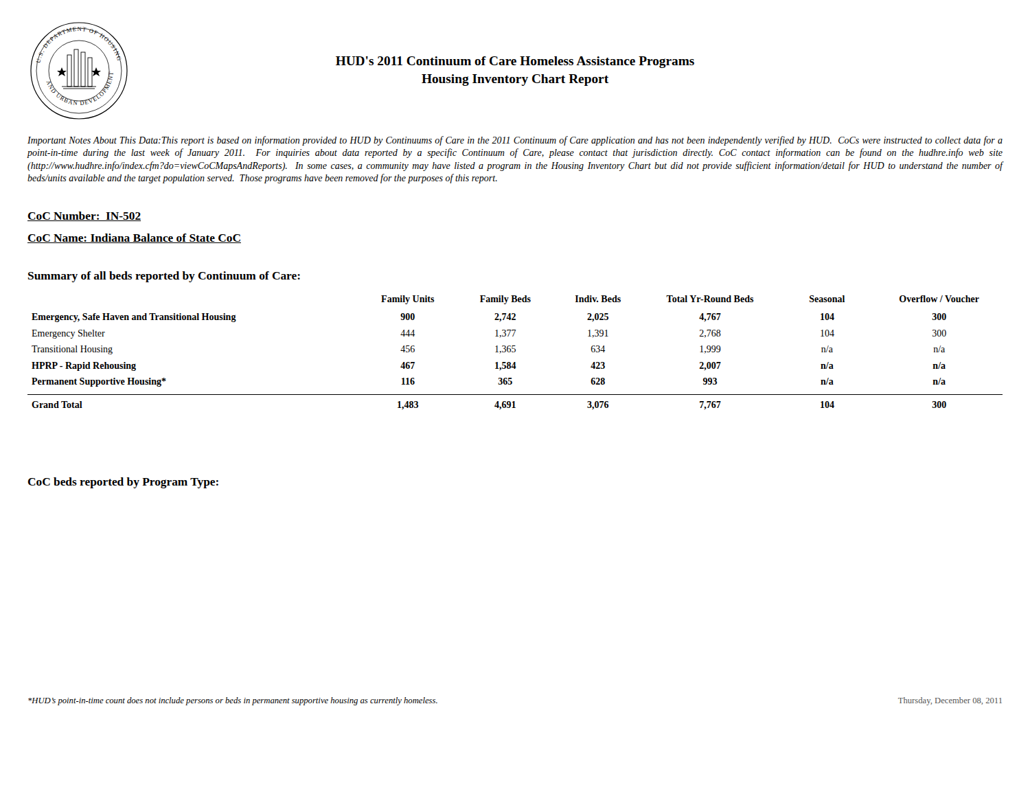U.S. DEPARTMENT OF HOUSING AND URBAN DEVELOPMENT
HUD's 2011 Continuum of Care Homeless Assistance Programs
Housing Inventory Chart Report
Important Notes About This Data: This report is based on information provided to HUD by Continuums of Care in the 2011 Continuum of Care application and has not been independently verified by HUD. CoCs were instructed to collect data for a point-in-time during the last week of January 2011. For inquiries about data reported by a specific Continuum of Care, please contact that jurisdiction directly. CoC contact information can be found on the hudhre.info web site (http://www.hudhre.info/index.cfm?do=viewCoCMapsAndReports). In some cases, a community may have listed a program in the Housing Inventory Chart but did not provide sufficient information/detail for HUD to understand the number of beds/units available and the target population served. Those programs have been removed for the purposes of this report.
CoC Number: IN-502
CoC Name: Indiana Balance of State CoC
Summary of all beds reported by Continuum of Care:
| | Family Units | Family Beds | Indiv. Beds | Total Yr-Round Beds | Seasonal | Overflow / Voucher |
| --- | --- | --- | --- | --- | --- | --- |
| Emergency, Safe Haven and Transitional Housing | 900 | 2,742 | 2,025 | 4,767 | 104 | 300 |
| Emergency Shelter | 444 | 1,377 | 1,391 | 2,768 | 104 | 300 |
| Transitional Housing | 456 | 1,365 | 634 | 1,999 | n/a | n/a |
| HPRP - Rapid Rehousing | 467 | 1,584 | 423 | 2,007 | n/a | n/a |
| Permanent Supportive Housing* | 116 | 365 | 628 | 993 | n/a | n/a |
| Grand Total | 1,483 | 4,691 | 3,076 | 7,767 | 104 | 300 |
CoC beds reported by Program Type:
*HUD’s point-in-time count does not include persons or beds in permanent supportive housing as currently homeless. Thursday, December 08, 2011